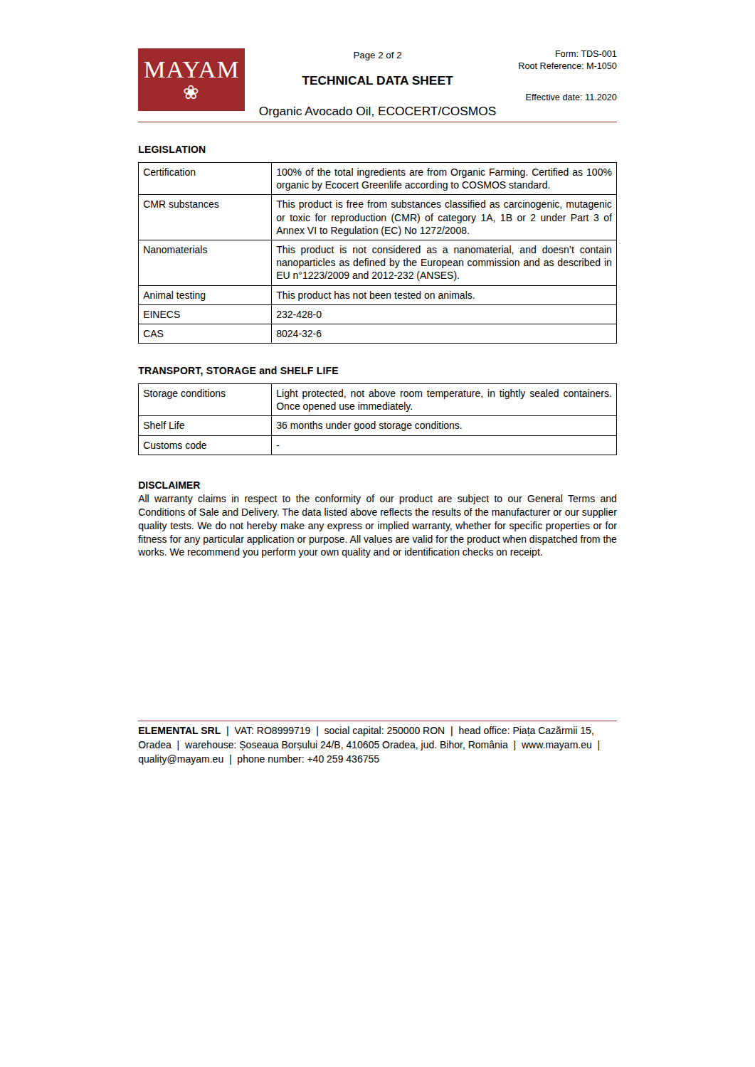MAYAM ❀
Form: TDS-001
Root Reference: M-1050
Effective date: 11.2020
Page 2 of 2
TECHNICAL DATA SHEET
Organic Avocado Oil, ECOCERT/COSMOS
LEGISLATION
| Certification | 100% of the total ingredients are from Organic Farming. Certified as 100% organic by Ecocert Greenlife according to COSMOS standard. |
| CMR substances | This product is free from substances classified as carcinogenic, mutagenic or toxic for reproduction (CMR) of category 1A, 1B or 2 under Part 3 of Annex VI to Regulation (EC) No 1272/2008. |
| Nanomaterials | This product is not considered as a nanomaterial, and doesn’t contain nanoparticles as defined by the European commission and as described in EU n°1223/2009 and 2012-232 (ANSES). |
| Animal testing | This product has not been tested on animals. |
| EINECS | 232-428-0 |
| CAS | 8024-32-6 |
TRANSPORT, STORAGE and SHELF LIFE
| Storage conditions | Light protected, not above room temperature, in tightly sealed containers. Once opened use immediately. |
| Shelf Life | 36 months under good storage conditions. |
| Customs code | - |
DISCLAIMER
All warranty claims in respect to the conformity of our product are subject to our General Terms and Conditions of Sale and Delivery. The data listed above reflects the results of the manufacturer or our supplier quality tests. We do not hereby make any express or implied warranty, whether for specific properties or for fitness for any particular application or purpose. All values are valid for the product when dispatched from the works. We recommend you perform your own quality and or identification checks on receipt.
ELEMENTAL SRL | VAT: RO8999719 | social capital: 250000 RON | head office: Piața Cazărmii 15, Oradea | warehouse: Șoseaua Borșului 24/B, 410605 Oradea, jud. Bihor, România | www.mayam.eu | quality@mayam.eu | phone number: +40 259 436755